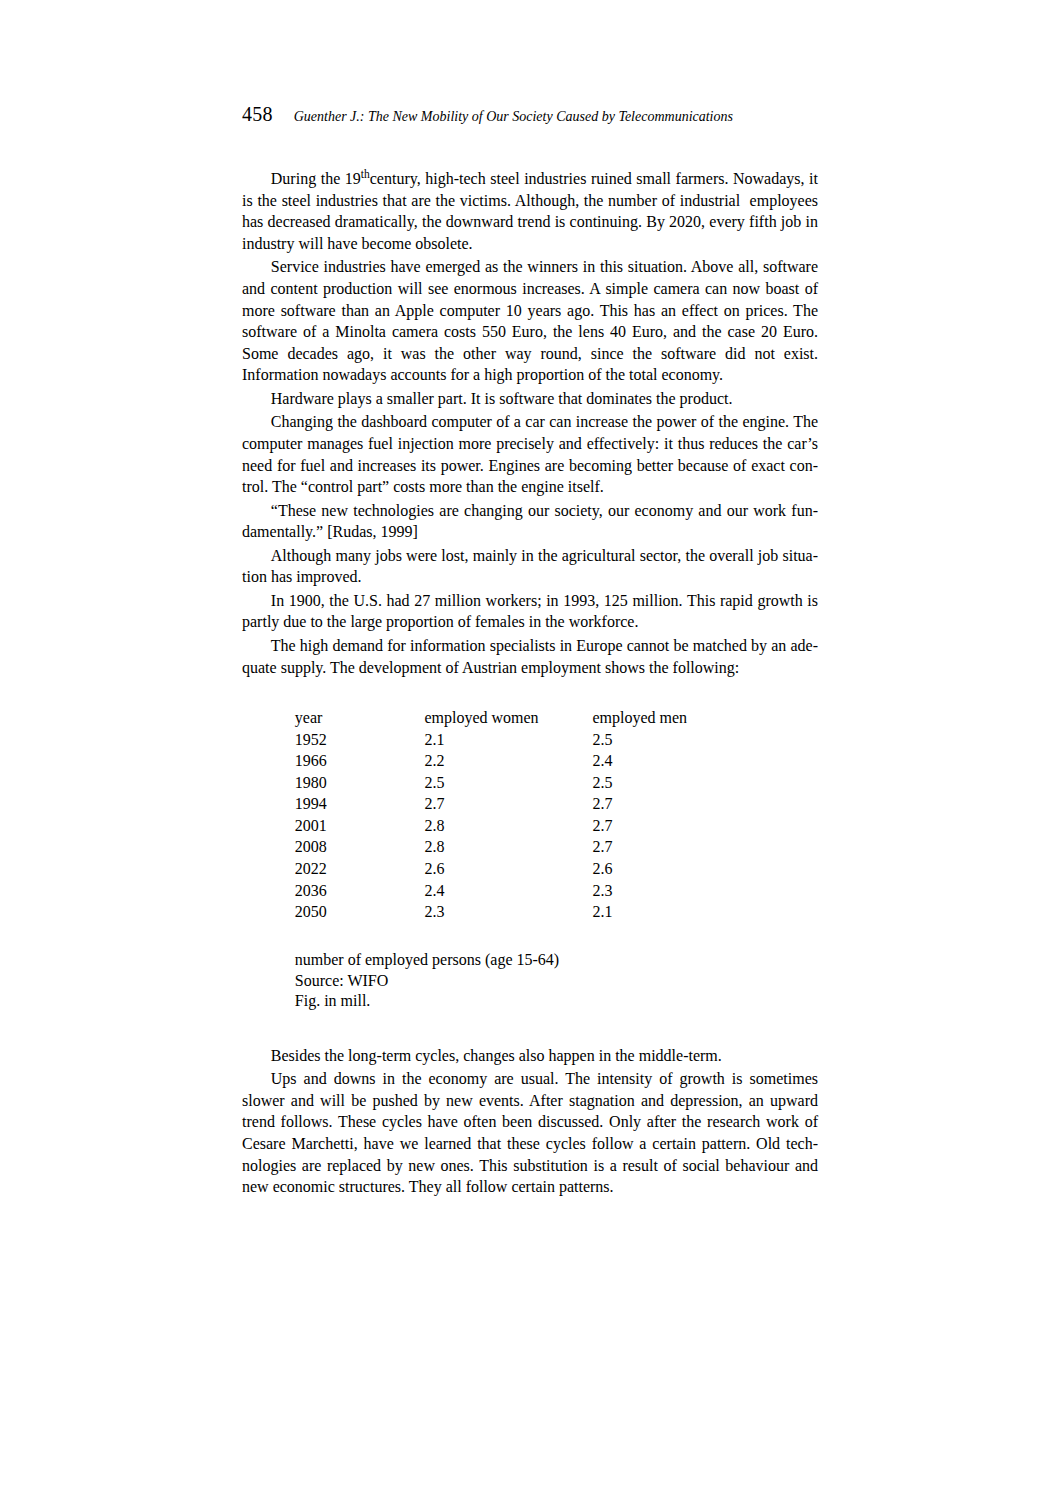458 Guenther J.: The New Mobility of Our Society Caused by Telecommunications
During the 19thcentury, high-tech steel industries ruined small farmers. Nowadays, it is the steel industries that are the victims. Although, the number of industrial employees has decreased dramatically, the downward trend is continuing. By 2020, every fifth job in industry will have become obsolete.
Service industries have emerged as the winners in this situation. Above all, software and content production will see enormous increases. A simple camera can now boast of more software than an Apple computer 10 years ago. This has an effect on prices. The software of a Minolta camera costs 550 Euro, the lens 40 Euro, and the case 20 Euro. Some decades ago, it was the other way round, since the software did not exist. Information nowadays accounts for a high proportion of the total economy.
Hardware plays a smaller part. It is software that dominates the product.
Changing the dashboard computer of a car can increase the power of the engine. The computer manages fuel injection more precisely and effectively: it thus reduces the car’s need for fuel and increases its power. Engines are becoming better because of exact control. The “control part” costs more than the engine itself.
“These new technologies are changing our society, our economy and our work fundamentally.” [Rudas, 1999]
Although many jobs were lost, mainly in the agricultural sector, the overall job situation has improved.
In 1900, the U.S. had 27 million workers; in 1993, 125 million. This rapid growth is partly due to the large proportion of females in the workforce.
The high demand for information specialists in Europe cannot be matched by an adequate supply. The development of Austrian employment shows the following:
| year | employed women | employed men |
| --- | --- | --- |
| 1952 | 2.1 | 2.5 |
| 1966 | 2.2 | 2.4 |
| 1980 | 2.5 | 2.5 |
| 1994 | 2.7 | 2.7 |
| 2001 | 2.8 | 2.7 |
| 2008 | 2.8 | 2.7 |
| 2022 | 2.6 | 2.6 |
| 2036 | 2.4 | 2.3 |
| 2050 | 2.3 | 2.1 |
number of employed persons (age 15-64)
Source: WIFO
Fig. in mill.
Besides the long-term cycles, changes also happen in the middle-term.
Ups and downs in the economy are usual. The intensity of growth is sometimes slower and will be pushed by new events. After stagnation and depression, an upward trend follows. These cycles have often been discussed. Only after the research work of Cesare Marchetti, have we learned that these cycles follow a certain pattern. Old technologies are replaced by new ones. This substitution is a result of social behaviour and new economic structures. They all follow certain patterns.